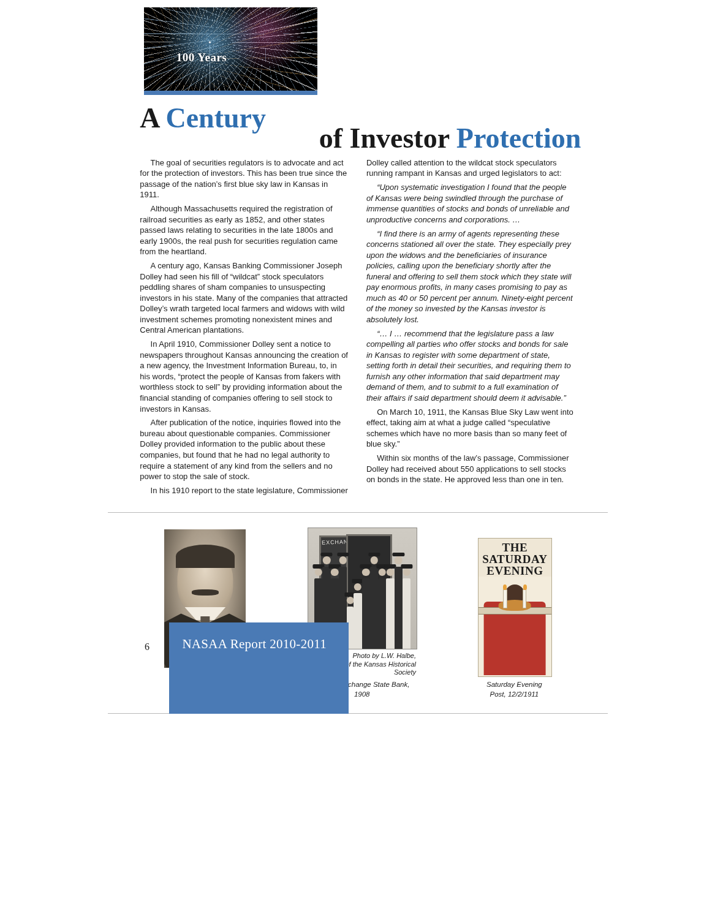100 Years
A Century of Investor Protection
The goal of securities regulators is to advocate and act for the protection of investors. This has been true since the passage of the nation’s first blue sky law in Kansas in 1911.
Although Massachusetts required the registration of railroad securities as early as 1852, and other states passed laws relating to securities in the late 1800s and early 1900s, the real push for securities regulation came from the heartland.
A century ago, Kansas Banking Commissioner Joseph Dolley had seen his fill of “wildcat” stock speculators peddling shares of sham companies to unsuspecting investors in his state. Many of the companies that attracted Dolley’s wrath targeted local farmers and widows with wild investment schemes promoting nonexistent mines and Central American plantations.
In April 1910, Commissioner Dolley sent a notice to newspapers throughout Kansas announcing the creation of a new agency, the Investment Information Bureau, to, in his words, “protect the people of Kansas from fakers with worthless stock to sell” by providing information about the financial standing of companies offering to sell stock to investors in Kansas.
After publication of the notice, inquiries flowed into the bureau about questionable companies. Commissioner Dolley provided information to the public about these companies, but found that he had no legal authority to require a statement of any kind from the sellers and no power to stop the sale of stock.
In his 1910 report to the state legislature, Commissioner
Dolley called attention to the wildcat stock speculators running rampant in Kansas and urged legislators to act:
“Upon systematic investigation I found that the people of Kansas were being swindled through the purchase of immense quantities of stocks and bonds of unreliable and unproductive concerns and corporations. …
“I find there is an army of agents representing these concerns stationed all over the state. They especially prey upon the widows and the beneficiaries of insurance policies, calling upon the beneficiary shortly after the funeral and offering to sell them stock which they state will pay enormous profits, in many cases promising to pay as much as 40 or 50 percent per annum. Ninety-eight percent of the money so invested by the Kansas investor is absolutely lost.
“… I … recommend that the legislature pass a law compelling all parties who offer stocks and bonds for sale in Kansas to register with some department of state, setting forth in detail their securities, and requiring them to furnish any other information that said department may demand of them, and to submit to a full examination of their affairs if said department should deem it advisable.”
On March 10, 1911, the Kansas Blue Sky Law went into effect, taking aim at what a judge called “speculative schemes which have no more basis than so many feet of blue sky.”
Within six months of the law’s passage, Commissioner Dolley had received about 550 applications to sell stocks on bonds in the state. He approved less than one in ten.
Kansas Banking Commissioner Joseph Dolley
EXCHANGE STATE
Photo by L.W. Halbe,
Courtesy of the Kansas Historical Society
Kansas Exchange State Bank, 1908
THE SATURDAY
EVENING POST An Illustrated Weekly — Founded A.D. 1728 by Benj. Franklin
Saturday Evening Post, 12/2/1911
6
NASAA Report 2010-2011